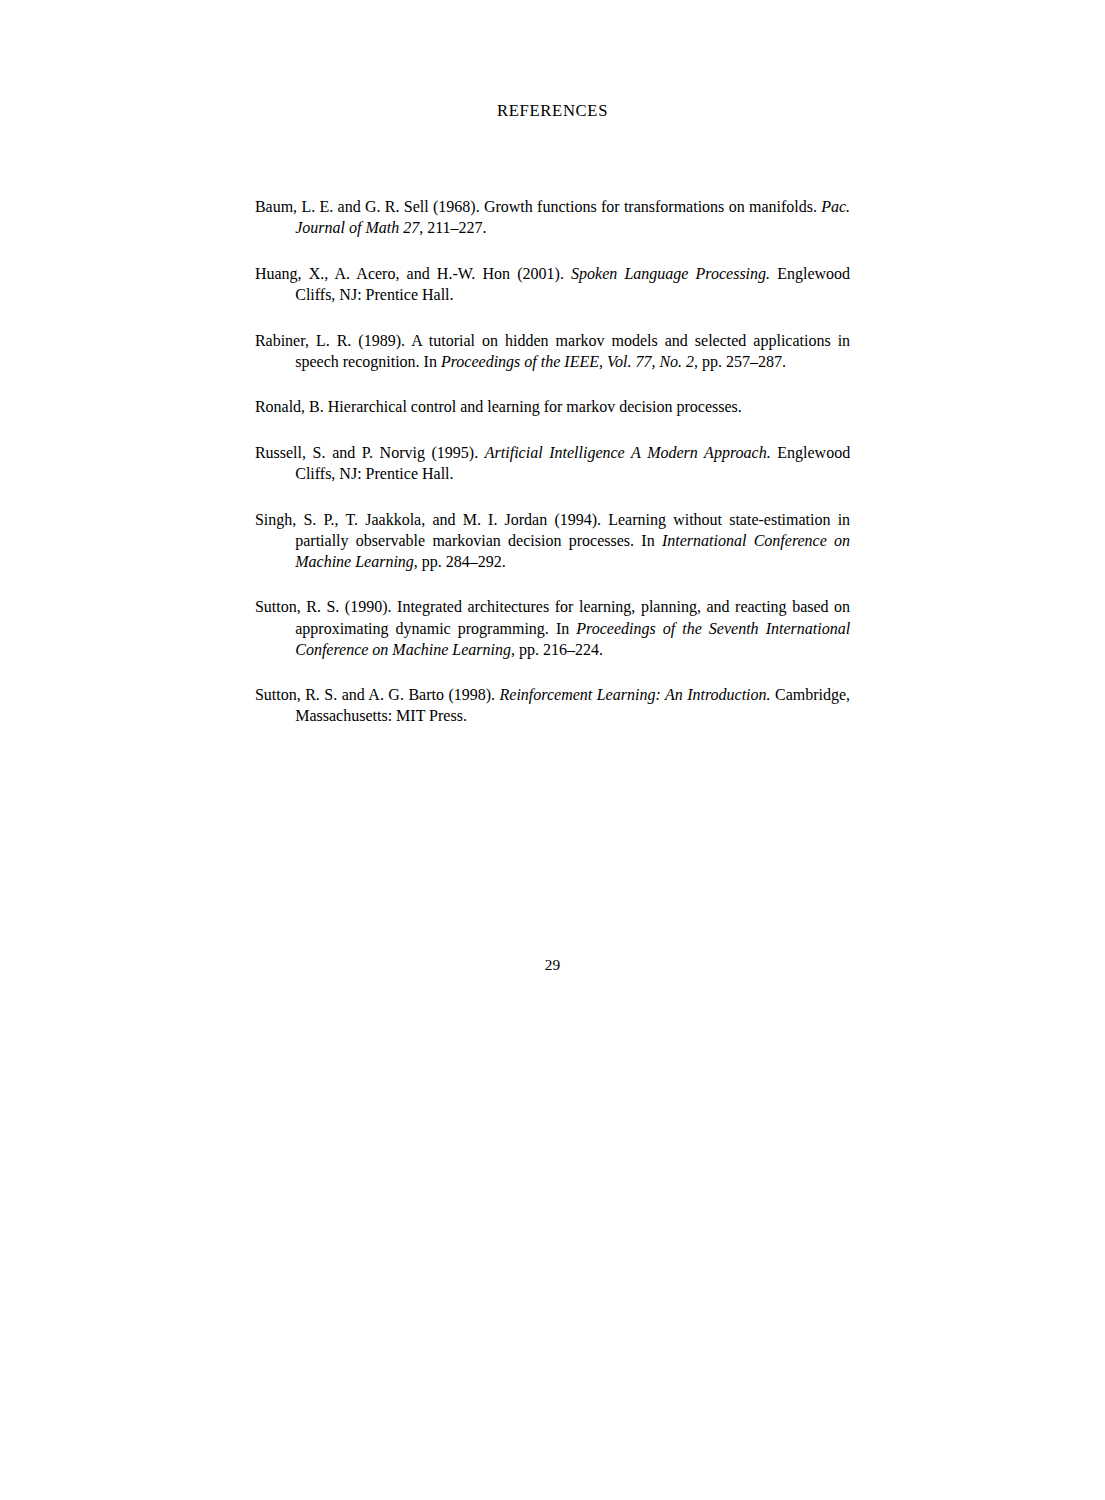REFERENCES
Baum, L. E. and G. R. Sell (1968). Growth functions for transformations on manifolds. Pac. Journal of Math 27, 211–227.
Huang, X., A. Acero, and H.-W. Hon (2001). Spoken Language Processing. Englewood Cliffs, NJ: Prentice Hall.
Rabiner, L. R. (1989). A tutorial on hidden markov models and selected applications in speech recognition. In Proceedings of the IEEE, Vol. 77, No. 2, pp. 257–287.
Ronald, B. Hierarchical control and learning for markov decision processes.
Russell, S. and P. Norvig (1995). Artificial Intelligence A Modern Approach. Englewood Cliffs, NJ: Prentice Hall.
Singh, S. P., T. Jaakkola, and M. I. Jordan (1994). Learning without state-estimation in partially observable markovian decision processes. In International Conference on Machine Learning, pp. 284–292.
Sutton, R. S. (1990). Integrated architectures for learning, planning, and reacting based on approximating dynamic programming. In Proceedings of the Seventh International Conference on Machine Learning, pp. 216–224.
Sutton, R. S. and A. G. Barto (1998). Reinforcement Learning: An Introduction. Cambridge, Massachusetts: MIT Press.
29